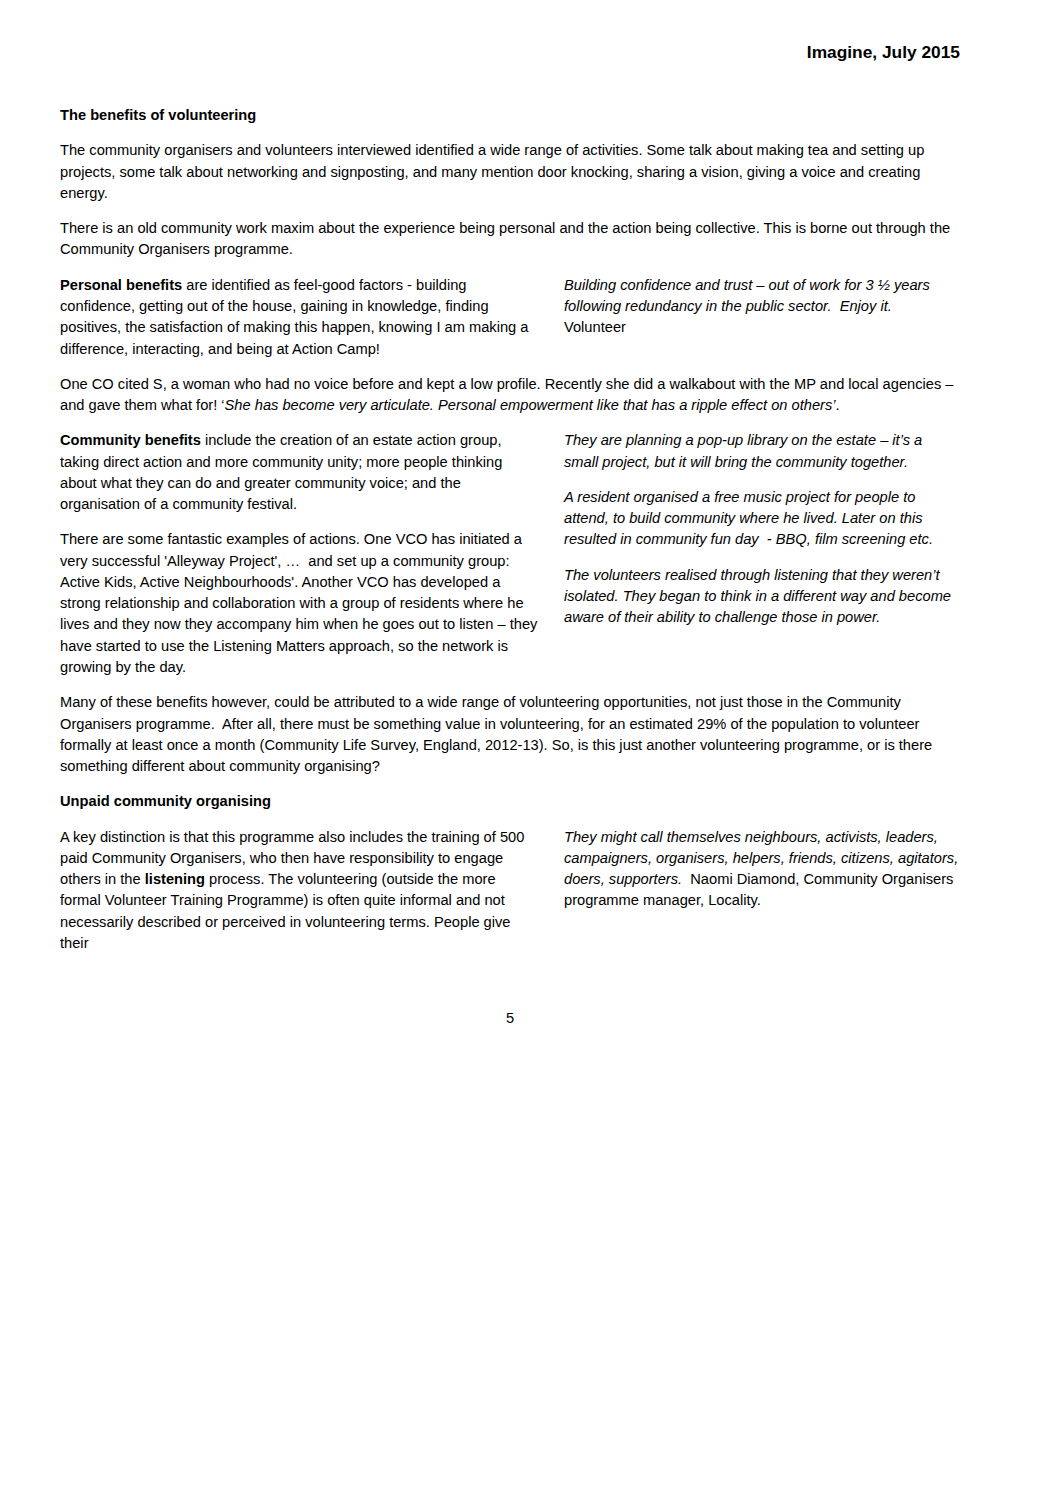Imagine, July 2015
The benefits of volunteering
The community organisers and volunteers interviewed identified a wide range of activities. Some talk about making tea and setting up projects, some talk about networking and signposting, and many mention door knocking, sharing a vision, giving a voice and creating energy.
There is an old community work maxim about the experience being personal and the action being collective. This is borne out through the Community Organisers programme.
Building confidence and trust – out of work for 3 ½ years following redundancy in the public sector. Enjoy it. Volunteer
Personal benefits are identified as feel-good factors - building confidence, getting out of the house, gaining in knowledge, finding positives, the satisfaction of making this happen, knowing I am making a difference, interacting, and being at Action Camp!
One CO cited S, a woman who had no voice before and kept a low profile. Recently she did a walkabout with the MP and local agencies – and gave them what for! ‘She has become very articulate. Personal empowerment like that has a ripple effect on others’.
They are planning a pop-up library on the estate – it’s a small project, but it will bring the community together.
A resident organised a free music project for people to attend, to build community where he lived. Later on this resulted in community fun day - BBQ, film screening etc.
The volunteers realised through listening that they weren’t isolated. They began to think in a different way and become aware of their ability to challenge those in power.
Community benefits include the creation of an estate action group, taking direct action and more community unity; more people thinking about what they can do and greater community voice; and the organisation of a community festival.
There are some fantastic examples of actions. One VCO has initiated a very successful 'Alleyway Project', … and set up a community group: Active Kids, Active Neighbourhoods'. Another VCO has developed a strong relationship and collaboration with a group of residents where he lives and they now they accompany him when he goes out to listen – they have started to use the Listening Matters approach, so the network is growing by the day.
Many of these benefits however, could be attributed to a wide range of volunteering opportunities, not just those in the Community Organisers programme. After all, there must be something value in volunteering, for an estimated 29% of the population to volunteer formally at least once a month (Community Life Survey, England, 2012-13). So, is this just another volunteering programme, or is there something different about community organising?
Unpaid community organising
They might call themselves neighbours, activists, leaders, campaigners, organisers, helpers, friends, citizens, agitators, doers, supporters. Naomi Diamond, Community Organisers programme manager, Locality.
A key distinction is that this programme also includes the training of 500 paid Community Organisers, who then have responsibility to engage others in the listening process. The volunteering (outside the more formal Volunteer Training Programme) is often quite informal and not necessarily described or perceived in volunteering terms. People give their
5